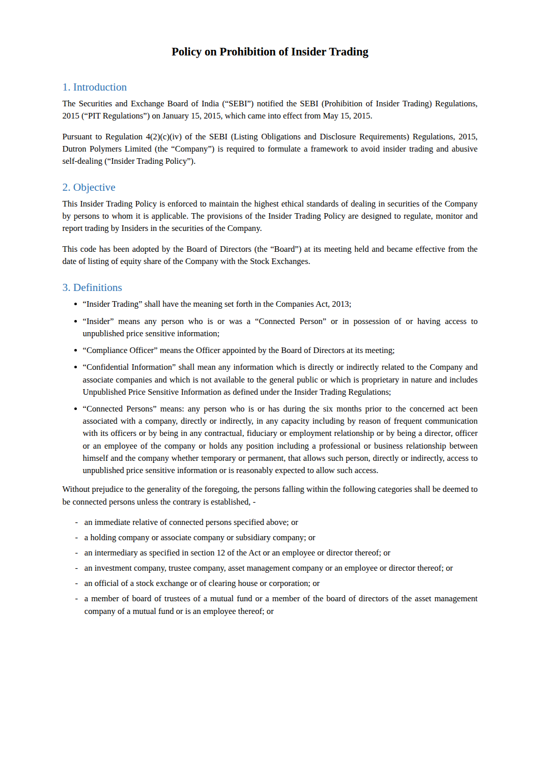Policy on Prohibition of Insider Trading
1. Introduction
The Securities and Exchange Board of India (“SEBI”) notified the SEBI (Prohibition of Insider Trading) Regulations, 2015 (“PIT Regulations”) on January 15, 2015, which came into effect from May 15, 2015.
Pursuant to Regulation 4(2)(c)(iv) of the SEBI (Listing Obligations and Disclosure Requirements) Regulations, 2015, Dutron Polymers Limited (the “Company”) is required to formulate a framework to avoid insider trading and abusive self-dealing (“Insider Trading Policy”).
2. Objective
This Insider Trading Policy is enforced to maintain the highest ethical standards of dealing in securities of the Company by persons to whom it is applicable. The provisions of the Insider Trading Policy are designed to regulate, monitor and report trading by Insiders in the securities of the Company.
This code has been adopted by the Board of Directors (the “Board”) at its meeting held and became effective from the date of listing of equity share of the Company with the Stock Exchanges.
3. Definitions
“Insider Trading” shall have the meaning set forth in the Companies Act, 2013;
“Insider” means any person who is or was a “Connected Person” or in possession of or having access to unpublished price sensitive information;
“Compliance Officer” means the Officer appointed by the Board of Directors at its meeting;
“Confidential Information” shall mean any information which is directly or indirectly related to the Company and associate companies and which is not available to the general public or which is proprietary in nature and includes Unpublished Price Sensitive Information as defined under the Insider Trading Regulations;
“Connected Persons” means: any person who is or has during the six months prior to the concerned act been associated with a company, directly or indirectly, in any capacity including by reason of frequent communication with its officers or by being in any contractual, fiduciary or employment relationship or by being a director, officer or an employee of the company or holds any position including a professional or business relationship between himself and the company whether temporary or permanent, that allows such person, directly or indirectly, access to unpublished price sensitive information or is reasonably expected to allow such access.
Without prejudice to the generality of the foregoing, the persons falling within the following categories shall be deemed to be connected persons unless the contrary is established, -
an immediate relative of connected persons specified above; or
a holding company or associate company or subsidiary company; or
an intermediary as specified in section 12 of the Act or an employee or director thereof; or
an investment company, trustee company, asset management company or an employee or director thereof; or
an official of a stock exchange or of clearing house or corporation; or
a member of board of trustees of a mutual fund or a member of the board of directors of the asset management company of a mutual fund or is an employee thereof; or